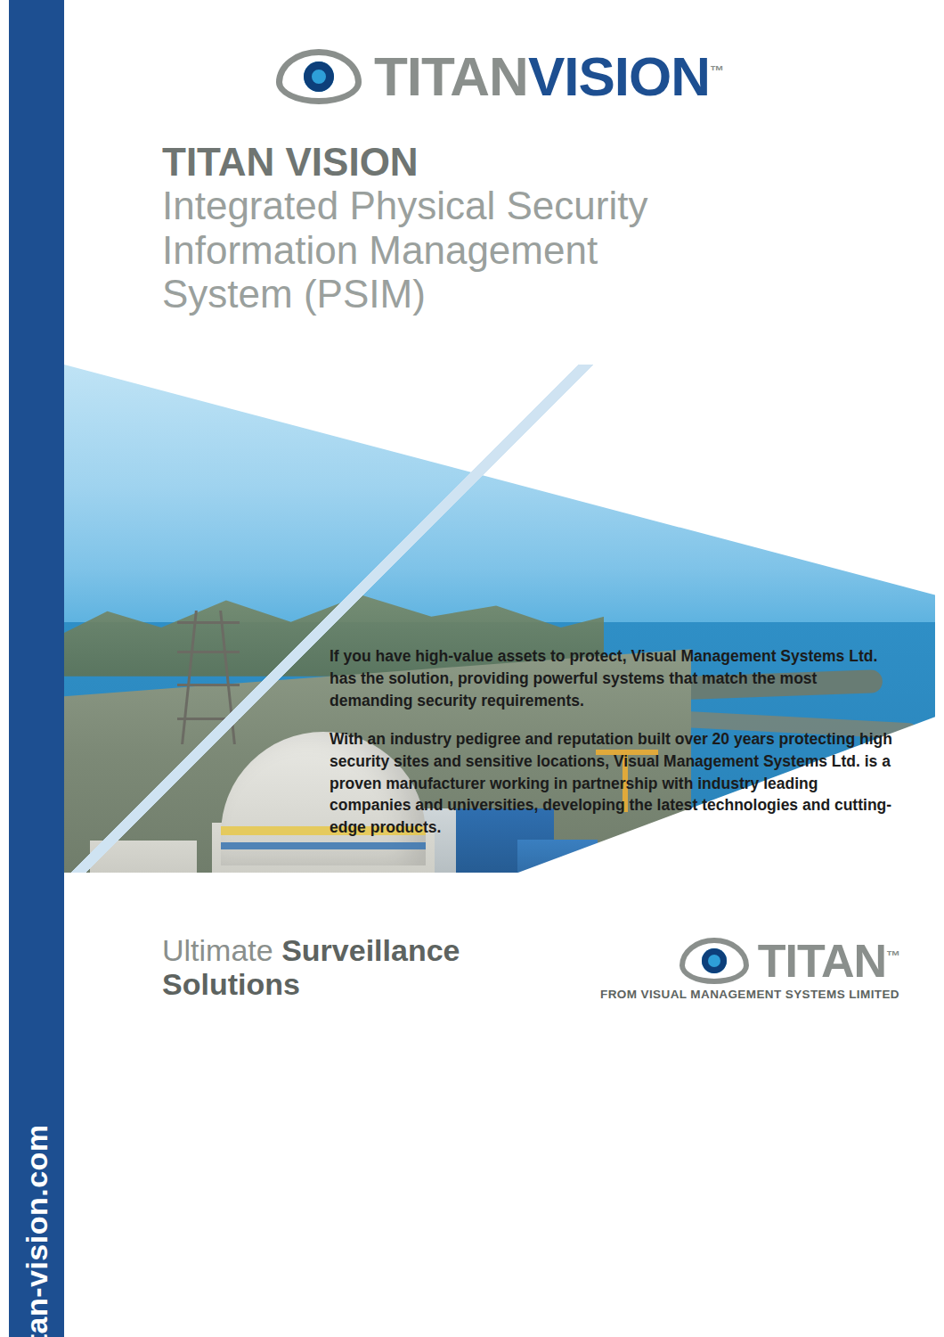www.titan-vision.com
TITAN VISION™
TITAN VISION
Integrated Physical Security
Information Management
System (PSIM)
If you have high-value assets to protect, Visual Management Systems Ltd. has the solution, providing powerful systems that match the most demanding security requirements.
With an industry pedigree and reputation built over 20 years protecting high security sites and sensitive locations, Visual Management Systems Ltd. is a proven manufacturer working in partnership with industry leading companies and universities, developing the latest technologies and cutting-edge products.
Ultimate Surveillance
Solutions
TITAN™
FROM VISUAL MANAGEMENT SYSTEMS LIMITED